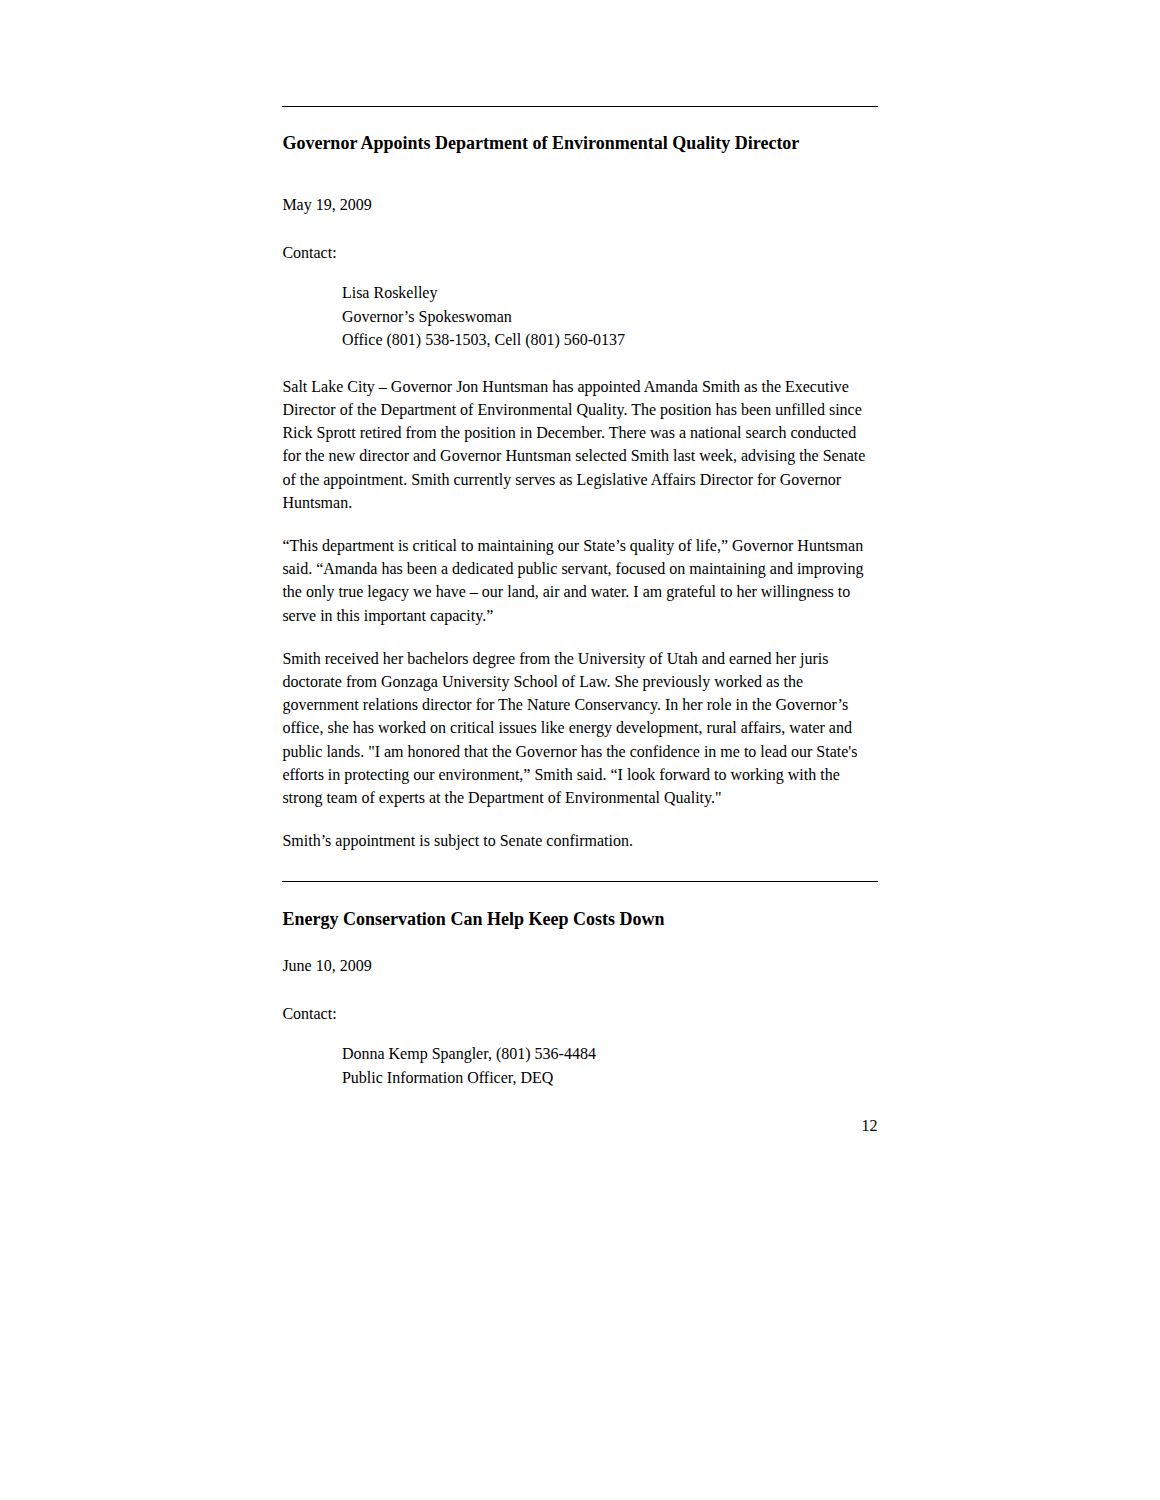Governor Appoints Department of Environmental Quality Director
May 19, 2009
Contact:
Lisa Roskelley
Governor’s Spokeswoman
Office (801) 538-1503, Cell (801) 560-0137
Salt Lake City – Governor Jon Huntsman has appointed Amanda Smith as the Executive Director of the Department of Environmental Quality. The position has been unfilled since Rick Sprott retired from the position in December. There was a national search conducted for the new director and Governor Huntsman selected Smith last week, advising the Senate of the appointment. Smith currently serves as Legislative Affairs Director for Governor Huntsman.
“This department is critical to maintaining our State’s quality of life,” Governor Huntsman said. “Amanda has been a dedicated public servant, focused on maintaining and improving the only true legacy we have – our land, air and water. I am grateful to her willingness to serve in this important capacity.”
Smith received her bachelors degree from the University of Utah and earned her juris doctorate from Gonzaga University School of Law. She previously worked as the government relations director for The Nature Conservancy. In her role in the Governor’s office, she has worked on critical issues like energy development, rural affairs, water and public lands. "I am honored that the Governor has the confidence in me to lead our State's efforts in protecting our environment,” Smith said. “I look forward to working with the strong team of experts at the Department of Environmental Quality."
Smith’s appointment is subject to Senate confirmation.
Energy Conservation Can Help Keep Costs Down
June 10, 2009
Contact:
Donna Kemp Spangler, (801) 536-4484
Public Information Officer, DEQ
12